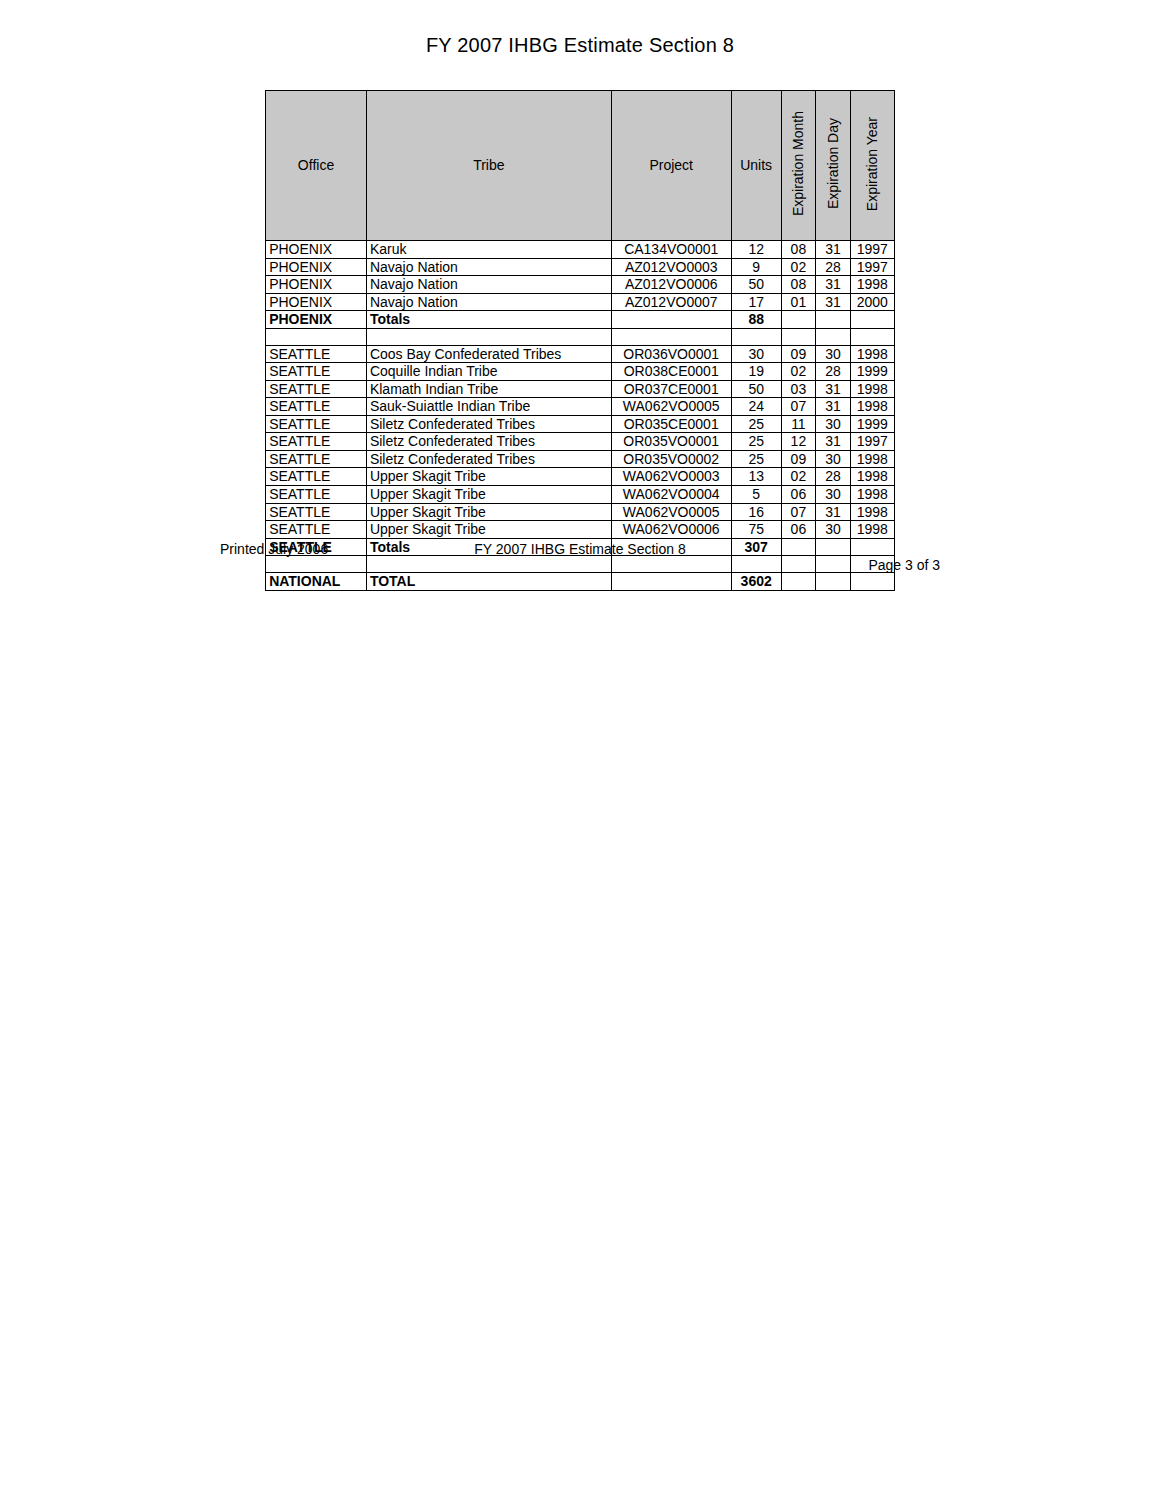FY 2007 IHBG Estimate Section 8
| Office | Tribe | Project | Units | Expiration Month | Expiration Day | Expiration Year |
| --- | --- | --- | --- | --- | --- | --- |
| PHOENIX | Karuk | CA134VO0001 | 12 | 08 | 31 | 1997 |
| PHOENIX | Navajo Nation | AZ012VO0003 | 9 | 02 | 28 | 1997 |
| PHOENIX | Navajo Nation | AZ012VO0006 | 50 | 08 | 31 | 1998 |
| PHOENIX | Navajo Nation | AZ012VO0007 | 17 | 01 | 31 | 2000 |
| PHOENIX | Totals | | 88 | | | |
| SEATTLE | Coos Bay Confederated Tribes | OR036VO0001 | 30 | 09 | 30 | 1998 |
| SEATTLE | Coquille Indian Tribe | OR038CE0001 | 19 | 02 | 28 | 1999 |
| SEATTLE | Klamath Indian Tribe | OR037CE0001 | 50 | 03 | 31 | 1998 |
| SEATTLE | Sauk-Suiattle Indian Tribe | WA062VO0005 | 24 | 07 | 31 | 1998 |
| SEATTLE | Siletz Confederated Tribes | OR035CE0001 | 25 | 11 | 30 | 1999 |
| SEATTLE | Siletz Confederated Tribes | OR035VO0001 | 25 | 12 | 31 | 1997 |
| SEATTLE | Siletz Confederated Tribes | OR035VO0002 | 25 | 09 | 30 | 1998 |
| SEATTLE | Upper Skagit Tribe | WA062VO0003 | 13 | 02 | 28 | 1998 |
| SEATTLE | Upper Skagit Tribe | WA062VO0004 | 5 | 06 | 30 | 1998 |
| SEATTLE | Upper Skagit Tribe | WA062VO0005 | 16 | 07 | 31 | 1998 |
| SEATTLE | Upper Skagit Tribe | WA062VO0006 | 75 | 06 | 30 | 1998 |
| SEATTLE | Totals | | 307 | | | |
| NATIONAL | TOTAL | | 3602 | | | |
Printed July 2006
FY 2007 IHBG Estimate Section 8
Page 3 of 3